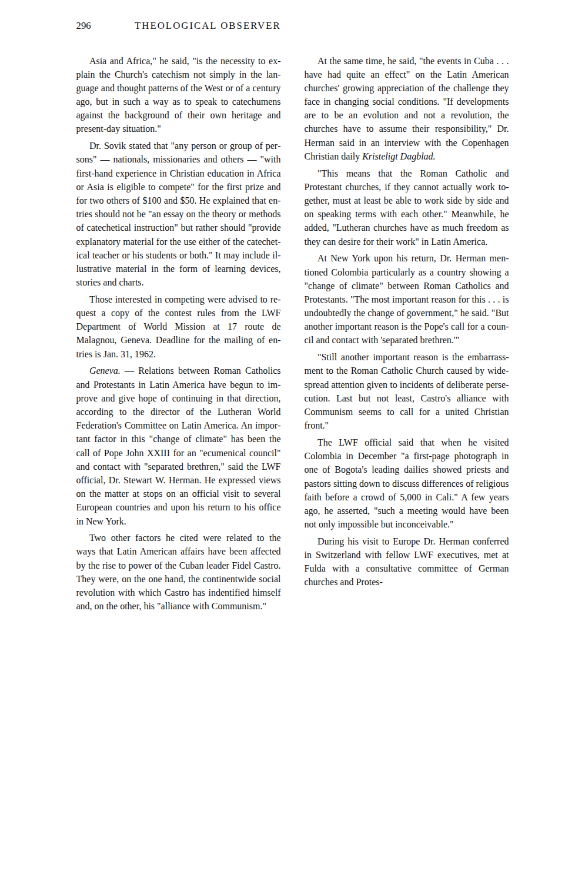296
Theological Observer
Asia and Africa," he said, "is the necessity to explain the Church's catechism not simply in the language and thought patterns of the West or of a century ago, but in such a way as to speak to catechumens against the background of their own heritage and present-day situation."
Dr. Sovik stated that "any person or group of persons" — nationals, missionaries and others — "with first-hand experience in Christian education in Africa or Asia is eligible to compete" for the first prize and for two others of $100 and $50. He explained that entries should not be "an essay on the theory or methods of catechetical instruction" but rather should "provide explanatory material for the use either of the catechetical teacher or his students or both." It may include illustrative material in the form of learning devices, stories and charts.
Those interested in competing were advised to request a copy of the contest rules from the LWF Department of World Mission at 17 route de Malagnou, Geneva. Deadline for the mailing of entries is Jan. 31, 1962.
Geneva. — Relations between Roman Catholics and Protestants in Latin America have begun to improve and give hope of continuing in that direction, according to the director of the Lutheran World Federation's Committee on Latin America. An important factor in this "change of climate" has been the call of Pope John XXIII for an "ecumenical council" and contact with "separated brethren," said the LWF official, Dr. Stewart W. Herman. He expressed views on the matter at stops on an official visit to several European countries and upon his return to his office in New York.
Two other factors he cited were related to the ways that Latin American affairs have been affected by the rise to power of the Cuban leader Fidel Castro. They were, on the one hand, the continentwide social revolution with which Castro has indentified himself and, on the other, his "alliance with Communism."
At the same time, he said, "the events in Cuba . . . have had quite an effect" on the Latin American churches' growing appreciation of the challenge they face in changing social conditions. "If developments are to be an evolution and not a revolution, the churches have to assume their responsibility," Dr. Herman said in an interview with the Copenhagen Christian daily Kristeligt Dagblad.
"This means that the Roman Catholic and Protestant churches, if they cannot actually work together, must at least be able to work side by side and on speaking terms with each other." Meanwhile, he added, "Lutheran churches have as much freedom as they can desire for their work" in Latin America.
At New York upon his return, Dr. Herman mentioned Colombia particularly as a country showing a "change of climate" between Roman Catholics and Protestants. "The most important reason for this . . . is undoubtedly the change of government," he said. "But another important reason is the Pope's call for a council and contact with 'separated brethren.'"
"Still another important reason is the embarrassment to the Roman Catholic Church caused by widespread attention given to incidents of deliberate persecution. Last but not least, Castro's alliance with Communism seems to call for a united Christian front."
The LWF official said that when he visited Colombia in December "a first-page photograph in one of Bogota's leading dailies showed priests and pastors sitting down to discuss differences of religious faith before a crowd of 5,000 in Cali." A few years ago, he asserted, "such a meeting would have been not only impossible but inconceivable."
During his visit to Europe Dr. Herman conferred in Switzerland with fellow LWF executives, met at Fulda with a consultative committee of German churches and Protes-